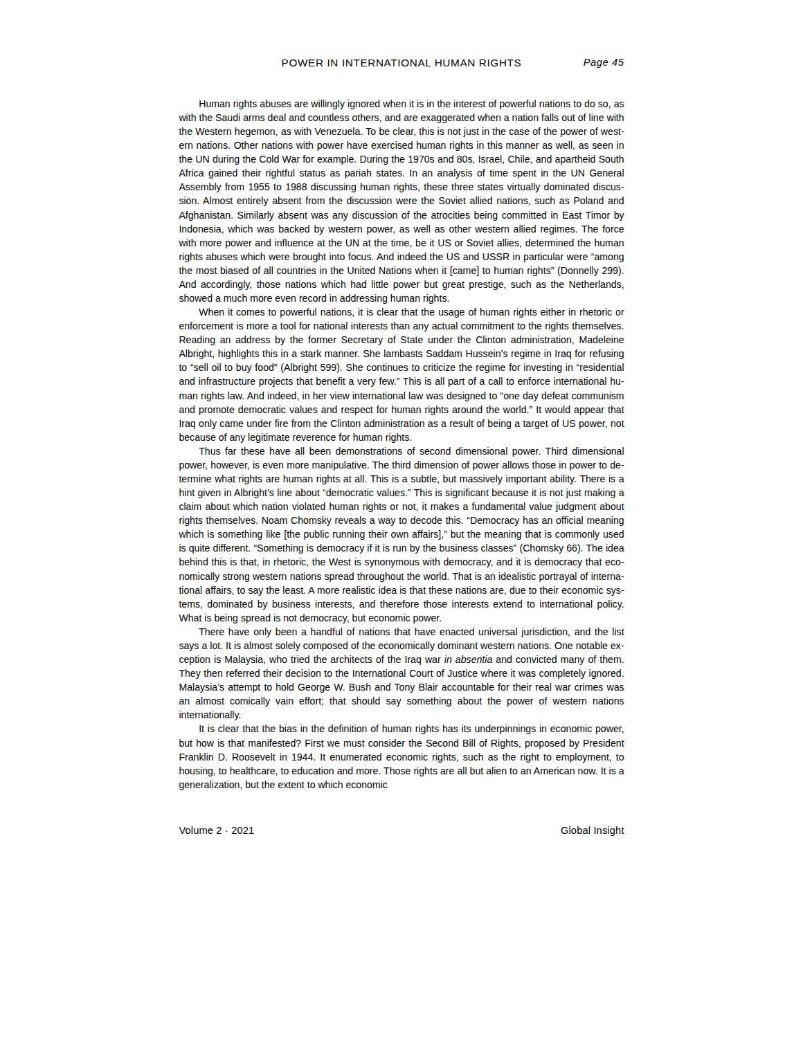Power in International Human Rights Page 45
Human rights abuses are willingly ignored when it is in the interest of powerful nations to do so, as with the Saudi arms deal and countless others, and are exaggerated when a nation falls out of line with the Western hegemon, as with Venezuela. To be clear, this is not just in the case of the power of western nations. Other nations with power have exercised human rights in this manner as well, as seen in the UN during the Cold War for example. During the 1970s and 80s, Israel, Chile, and apartheid South Africa gained their rightful status as pariah states. In an analysis of time spent in the UN General Assembly from 1955 to 1988 discussing human rights, these three states virtually dominated discussion. Almost entirely absent from the discussion were the Soviet allied nations, such as Poland and Afghanistan. Similarly absent was any discussion of the atrocities being committed in East Timor by Indonesia, which was backed by western power, as well as other western allied regimes. The force with more power and influence at the UN at the time, be it US or Soviet allies, determined the human rights abuses which were brought into focus. And indeed the US and USSR in particular were “among the most biased of all countries in the United Nations when it [came] to human rights” (Donnelly 299). And accordingly, those nations which had little power but great prestige, such as the Netherlands, showed a much more even record in addressing human rights.
When it comes to powerful nations, it is clear that the usage of human rights either in rhetoric or enforcement is more a tool for national interests than any actual commitment to the rights themselves. Reading an address by the former Secretary of State under the Clinton administration, Madeleine Albright, highlights this in a stark manner. She lambasts Saddam Hussein’s regime in Iraq for refusing to “sell oil to buy food” (Albright 599). She continues to criticize the regime for investing in “residential and infrastructure projects that benefit a very few.” This is all part of a call to enforce international human rights law. And indeed, in her view international law was designed to “one day defeat communism and promote democratic values and respect for human rights around the world.” It would appear that Iraq only came under fire from the Clinton administration as a result of being a target of US power, not because of any legitimate reverence for human rights.
Thus far these have all been demonstrations of second dimensional power. Third dimensional power, however, is even more manipulative. The third dimension of power allows those in power to determine what rights are human rights at all. This is a subtle, but massively important ability. There is a hint given in Albright’s line about “democratic values.” This is significant because it is not just making a claim about which nation violated human rights or not, it makes a fundamental value judgment about rights themselves. Noam Chomsky reveals a way to decode this. “Democracy has an official meaning which is something like [the public running their own affairs],” but the meaning that is commonly used is quite different. “Something is democracy if it is run by the business classes” (Chomsky 66). The idea behind this is that, in rhetoric, the West is synonymous with democracy, and it is democracy that economically strong western nations spread throughout the world. That is an idealistic portrayal of international affairs, to say the least. A more realistic idea is that these nations are, due to their economic systems, dominated by business interests, and therefore those interests extend to international policy. What is being spread is not democracy, but economic power.
There have only been a handful of nations that have enacted universal jurisdiction, and the list says a lot. It is almost solely composed of the economically dominant western nations. One notable exception is Malaysia, who tried the architects of the Iraq war in absentia and convicted many of them. They then referred their decision to the International Court of Justice where it was completely ignored. Malaysia’s attempt to hold George W. Bush and Tony Blair accountable for their real war crimes was an almost comically vain effort; that should say something about the power of western nations internationally.
It is clear that the bias in the definition of human rights has its underpinnings in economic power, but how is that manifested? First we must consider the Second Bill of Rights, proposed by President Franklin D. Roosevelt in 1944. It enumerated economic rights, such as the right to employment, to housing, to healthcare, to education and more. Those rights are all but alien to an American now. It is a generalization, but the extent to which economic
Volume 2 · 2021 Global Insight